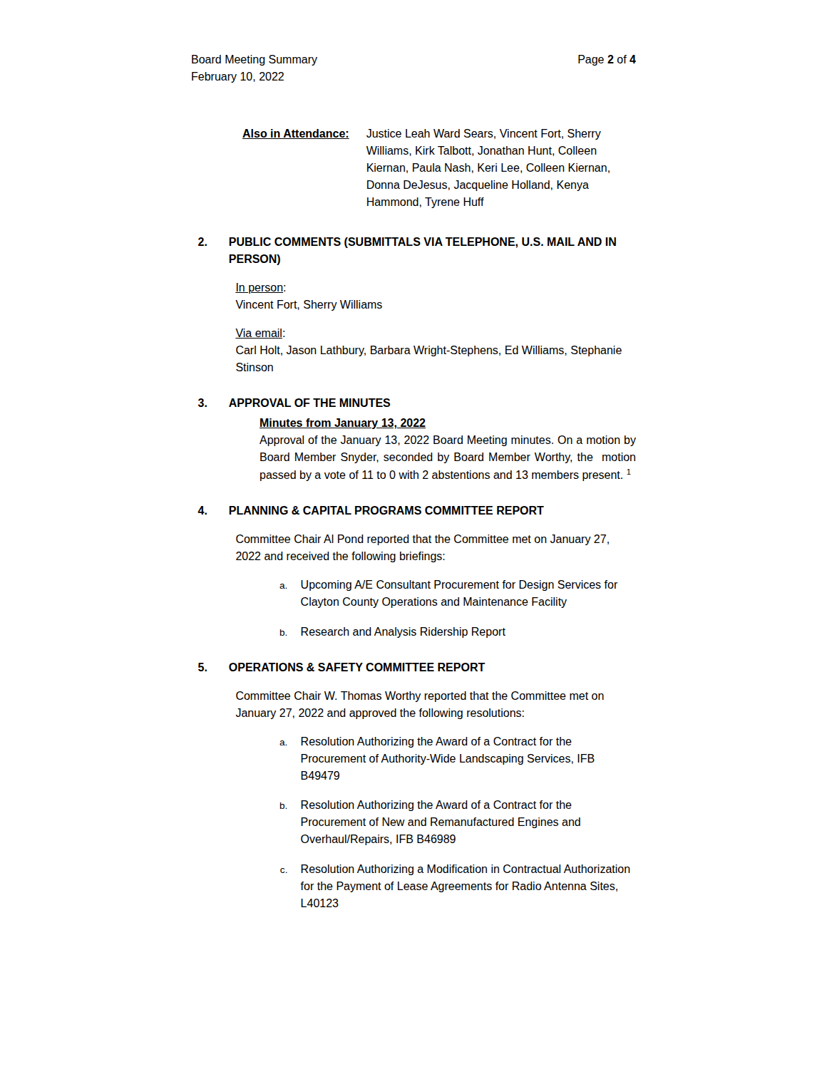Board Meeting Summary
February 10, 2022
Page 2 of 4
Also in Attendance:
Justice Leah Ward Sears, Vincent Fort, Sherry Williams, Kirk Talbott, Jonathan Hunt, Colleen Kiernan, Paula Nash, Keri Lee, Colleen Kiernan, Donna DeJesus, Jacqueline Holland, Kenya Hammond, Tyrene Huff
2.
PUBLIC COMMENTS (SUBMITTALS VIA TELEPHONE, U.S. MAIL AND IN PERSON)
In person:
Vincent Fort, Sherry Williams
Via email:
Carl Holt, Jason Lathbury, Barbara Wright-Stephens, Ed Williams, Stephanie Stinson
3.
APPROVAL OF THE MINUTES
Minutes from January 13, 2022
Approval of the January 13, 2022 Board Meeting minutes. On a motion by Board Member Snyder, seconded by Board Member Worthy, the motion passed by a vote of 11 to 0 with 2 abstentions and 13 members present. 1
4.
PLANNING & CAPITAL PROGRAMS COMMITTEE REPORT
Committee Chair Al Pond reported that the Committee met on January 27, 2022 and received the following briefings:
Upcoming A/E Consultant Procurement for Design Services for Clayton County Operations and Maintenance Facility
Research and Analysis Ridership Report
5.
OPERATIONS & SAFETY COMMITTEE REPORT
Committee Chair W. Thomas Worthy reported that the Committee met on January 27, 2022 and approved the following resolutions:
Resolution Authorizing the Award of a Contract for the Procurement of Authority-Wide Landscaping Services, IFB B49479
Resolution Authorizing the Award of a Contract for the Procurement of New and Remanufactured Engines and Overhaul/Repairs, IFB B46989
Resolution Authorizing a Modification in Contractual Authorization for the Payment of Lease Agreements for Radio Antenna Sites, L40123